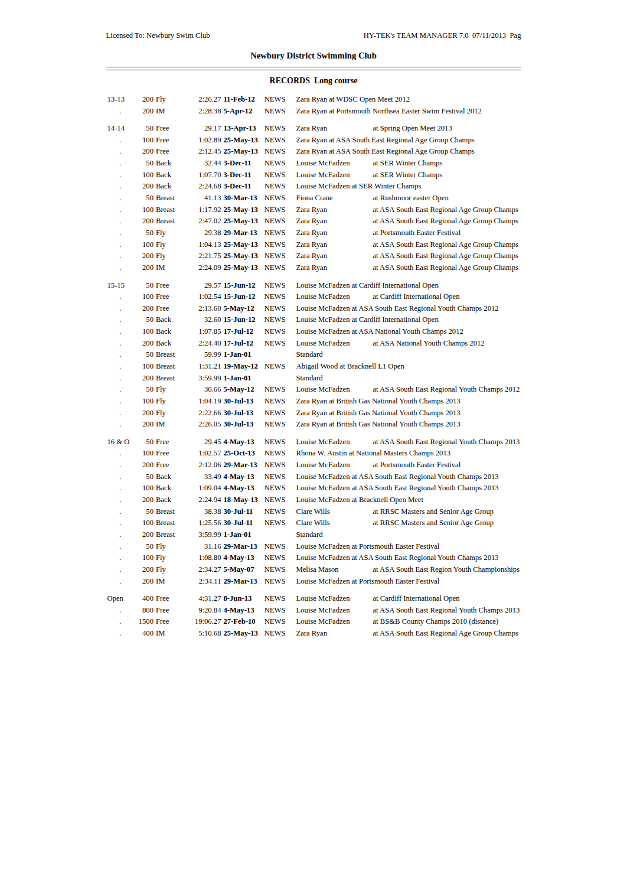Licensed To: Newbury Swim Club
HY-TEK's TEAM MANAGER 7.0 07/11/2013 Pag
Newbury District Swimming Club
RECORDS Long course
| 13-13 | 200 | Fly | 2:26.27 | 11-Feb-12 | NEWS | Zara Ryan at WDSC Open Meet 2012 |
| . | 200 | IM | 2:28.38 | 5-Apr-12 | NEWS | Zara Ryan at Portsmouth Northsea Easter Swim Festival 2012 |
| 14-14 | 50 | Free | 29.17 | 13-Apr-13 | NEWS | Zara Ryan at Spring Open Meet 2013 |
| . | 100 | Free | 1:02.89 | 25-May-13 | NEWS | Zara Ryan at ASA South East Regional Age Group Champs |
| . | 200 | Free | 2:12.45 | 25-May-13 | NEWS | Zara Ryan at ASA South East Regional Age Group Champs |
| . | 50 | Back | 32.44 | 3-Dec-11 | NEWS | Louise McFadzen at SER Winter Champs |
| . | 100 | Back | 1:07.70 | 3-Dec-11 | NEWS | Louise McFadzen at SER Winter Champs |
| . | 200 | Back | 2:24.68 | 3-Dec-11 | NEWS | Louise McFadzen at SER Winter Champs |
| . | 50 | Breast | 41.13 | 30-Mar-13 | NEWS | Fiona Crane at Rushmoor easter Open |
| . | 100 | Breast | 1:17.92 | 25-May-13 | NEWS | Zara Ryan at ASA South East Regional Age Group Champs |
| . | 200 | Breast | 2:47.02 | 25-May-13 | NEWS | Zara Ryan at ASA South East Regional Age Group Champs |
| . | 50 | Fly | 29.38 | 29-Mar-13 | NEWS | Zara Ryan at Portsmouth Easter Festival |
| . | 100 | Fly | 1:04.13 | 25-May-13 | NEWS | Zara Ryan at ASA South East Regional Age Group Champs |
| . | 200 | Fly | 2:21.75 | 25-May-13 | NEWS | Zara Ryan at ASA South East Regional Age Group Champs |
| . | 200 | IM | 2:24.09 | 25-May-13 | NEWS | Zara Ryan at ASA South East Regional Age Group Champs |
| 15-15 | 50 | Free | 29.57 | 15-Jun-12 | NEWS | Louise McFadzen at Cardiff International Open |
| . | 100 | Free | 1:02.54 | 15-Jun-12 | NEWS | Louise McFadzen at Cardiff International Open |
| . | 200 | Free | 2:13.60 | 5-May-12 | NEWS | Louise McFadzen at ASA South East Regional Youth Champs 2012 |
| . | 50 | Back | 32.60 | 15-Jun-12 | NEWS | Louise McFadzen at Cardiff International Open |
| . | 100 | Back | 1:07.85 | 17-Jul-12 | NEWS | Louise McFadzen at ASA National Youth Champs 2012 |
| . | 200 | Back | 2:24.40 | 17-Jul-12 | NEWS | Louise McFadzen at ASA National Youth Champs 2012 |
| . | 50 | Breast | 59.99 | 1-Jan-01 | | Standard |
| . | 100 | Breast | 1:31.21 | 19-May-12 | NEWS | Abigail Wood at Bracknell L1 Open |
| . | 200 | Breast | 3:59.99 | 1-Jan-01 | | Standard |
| . | 50 | Fly | 30.66 | 5-May-12 | NEWS | Louise McFadzen at ASA South East Regional Youth Champs 2012 |
| . | 100 | Fly | 1:04.19 | 30-Jul-13 | NEWS | Zara Ryan at British Gas National Youth Champs 2013 |
| . | 200 | Fly | 2:22.66 | 30-Jul-13 | NEWS | Zara Ryan at British Gas National Youth Champs 2013 |
| . | 200 | IM | 2:26.05 | 30-Jul-13 | NEWS | Zara Ryan at British Gas National Youth Champs 2013 |
| 16 & O | 50 | Free | 29.45 | 4-May-13 | NEWS | Louise McFadzen at ASA South East Regional Youth Champs 2013 |
| . | 100 | Free | 1:02.57 | 25-Oct-13 | NEWS | Rhona W. Austin at National Masters Champs 2013 |
| . | 200 | Free | 2:12.06 | 29-Mar-13 | NEWS | Louise McFadzen at Portsmouth Easter Festival |
| . | 50 | Back | 33.49 | 4-May-13 | NEWS | Louise McFadzen at ASA South East Regional Youth Champs 2013 |
| . | 100 | Back | 1:09.04 | 4-May-13 | NEWS | Louise McFadzen at ASA South East Regional Youth Champs 2013 |
| . | 200 | Back | 2:24.94 | 18-May-13 | NEWS | Louise McFadzen at Bracknell Open Meet |
| . | 50 | Breast | 38.38 | 30-Jul-11 | NEWS | Clare Wills at RRSC Masters and Senior Age Group |
| . | 100 | Breast | 1:25.56 | 30-Jul-11 | NEWS | Clare Wills at RRSC Masters and Senior Age Group |
| . | 200 | Breast | 3:59.99 | 1-Jan-01 | | Standard |
| . | 50 | Fly | 31.16 | 29-Mar-13 | NEWS | Louise McFadzen at Portsmouth Easter Festival |
| . | 100 | Fly | 1:08.80 | 4-May-13 | NEWS | Louise McFadzen at ASA South East Regional Youth Champs 2013 |
| . | 200 | Fly | 2:34.27 | 5-May-07 | NEWS | Melisa Mason at ASA South East Region Youth Championships |
| . | 200 | IM | 2:34.11 | 29-Mar-13 | NEWS | Louise McFadzen at Portsmouth Easter Festival |
| Open | 400 | Free | 4:31.27 | 8-Jun-13 | NEWS | Louise McFadzen at Cardiff International Open |
| . | 800 | Free | 9:20.84 | 4-May-13 | NEWS | Louise McFadzen at ASA South East Regional Youth Champs 2013 |
| . | 1500 | Free | 19:06.27 | 27-Feb-10 | NEWS | Louise McFadzen at BS&B County Champs 2010 (distance) |
| . | 400 | IM | 5:10.68 | 25-May-13 | NEWS | Zara Ryan at ASA South East Regional Age Group Champs |